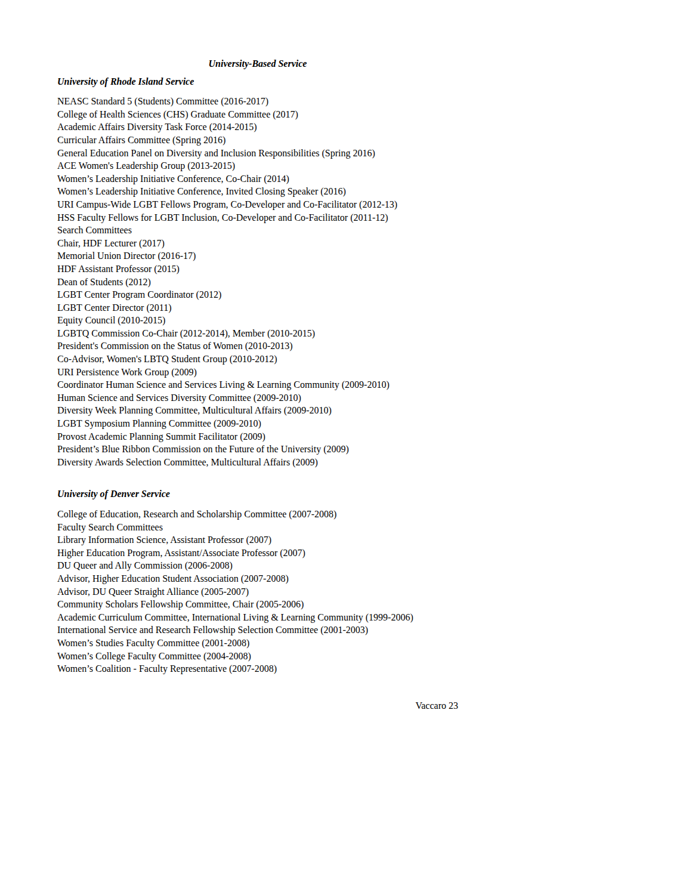University-Based Service
University of Rhode Island Service
NEASC Standard 5 (Students) Committee (2016-2017)
College of Health Sciences (CHS) Graduate Committee (2017)
Academic Affairs Diversity Task Force (2014-2015)
Curricular Affairs Committee (Spring 2016)
General Education Panel on Diversity and Inclusion Responsibilities (Spring 2016)
ACE Women's Leadership Group (2013-2015)
Women’s Leadership Initiative Conference, Co-Chair (2014)
Women’s Leadership Initiative Conference, Invited Closing Speaker (2016)
URI Campus-Wide LGBT Fellows Program, Co-Developer and Co-Facilitator (2012-13)
HSS Faculty Fellows for LGBT Inclusion, Co-Developer and Co-Facilitator (2011-12)
Search Committees
Chair, HDF Lecturer (2017)
Memorial Union Director (2016-17)
HDF Assistant Professor (2015)
Dean of Students (2012)
LGBT Center Program Coordinator (2012)
LGBT Center Director (2011)
Equity Council (2010-2015)
LGBTQ Commission Co-Chair (2012-2014), Member (2010-2015)
President's Commission on the Status of Women (2010-2013)
Co-Advisor, Women's LBTQ Student Group (2010-2012)
URI Persistence Work Group (2009)
Coordinator Human Science and Services Living & Learning Community (2009-2010)
Human Science and Services Diversity Committee (2009-2010)
Diversity Week Planning Committee, Multicultural Affairs (2009-2010)
LGBT Symposium Planning Committee (2009-2010)
Provost Academic Planning Summit Facilitator (2009)
President’s Blue Ribbon Commission on the Future of the University (2009)
Diversity Awards Selection Committee, Multicultural Affairs (2009)
University of Denver Service
College of Education, Research and Scholarship Committee (2007-2008)
Faculty Search Committees
Library Information Science, Assistant Professor (2007)
Higher Education Program, Assistant/Associate Professor (2007)
DU Queer and Ally Commission (2006-2008)
Advisor, Higher Education Student Association (2007-2008)
Advisor, DU Queer Straight Alliance (2005-2007)
Community Scholars Fellowship Committee, Chair (2005-2006)
Academic Curriculum Committee, International Living & Learning Community (1999-2006)
International Service and Research Fellowship Selection Committee (2001-2003)
Women’s Studies Faculty Committee (2001-2008)
Women’s College Faculty Committee (2004-2008)
Women’s Coalition - Faculty Representative (2007-2008)
Vaccaro 23